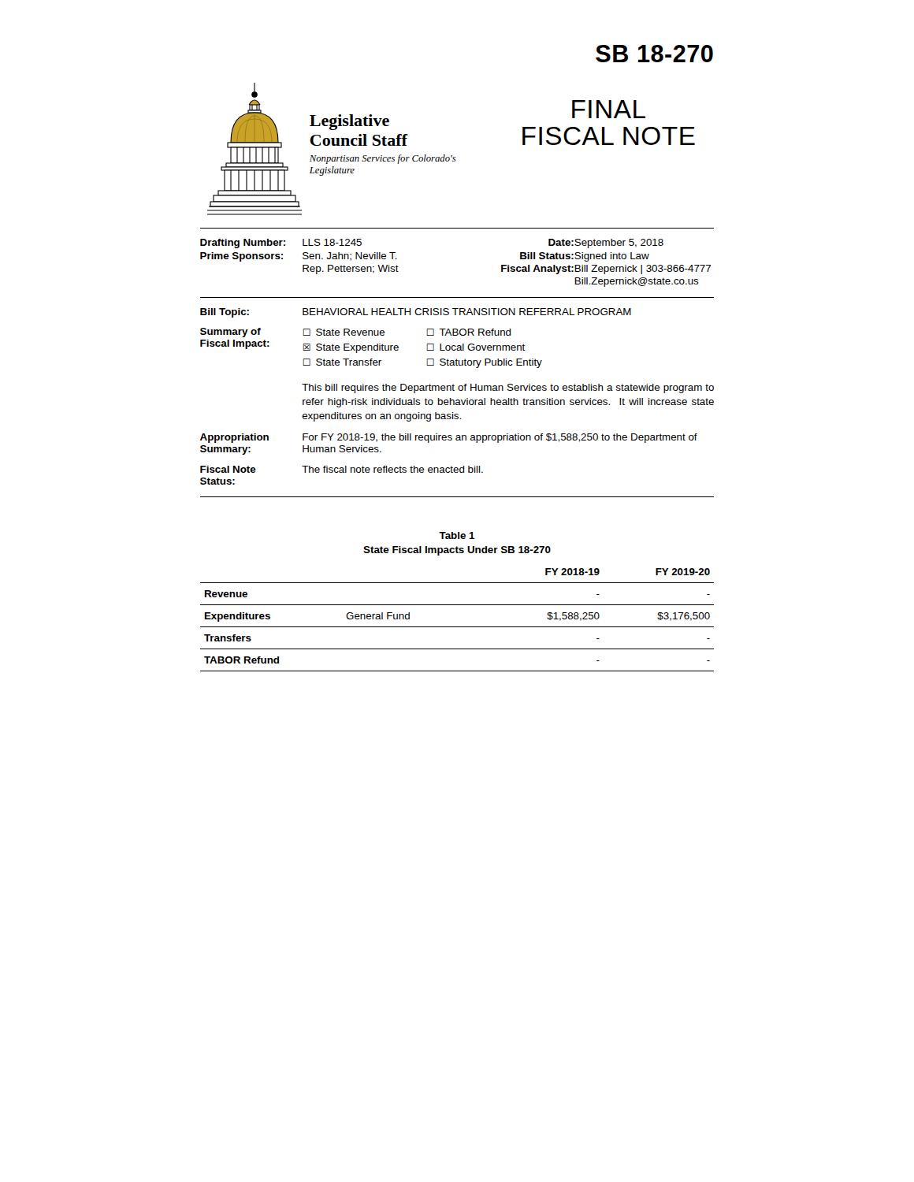SB 18-270
Legislative
Council Staff
Nonpartisan Services for Colorado's Legislature
FINAL
FISCAL NOTE
| Drafting Number: | LLS 18-1245 | Date: | September 5, 2018 |
| Prime Sponsors: | Sen. Jahn; Neville T. | Bill Status: | Signed into Law |
| | Rep. Pettersen; Wist | Fiscal Analyst: | Bill Zepernick / 303-866-4777 |
| | | | Bill.Zepernick@state.co.us |
| Bill Topic: | BEHAVIORAL HEALTH CRISIS TRANSITION REFERRAL PROGRAM |
| Summary of Fiscal Impact: | ☐ State Revenue ☒ State Expenditure ☐ State Transfer ☐ TABOR Refund ☐ Local Government ☐ Statutory Public Entity This bill requires the Department of Human Services to establish a statewide program to refer high-risk individuals to behavioral health transition services. It will increase state expenditures on an ongoing basis. |
| Appropriation Summary: | For FY 2018-19, the bill requires an appropriation of $1,588,250 to the Department of Human Services. |
| Fiscal Note Status: | The fiscal note reflects the enacted bill. |
Table 1
State Fiscal Impacts Under SB 18-270
| | | FY 2018-19 | FY 2019-20 |
| --- | --- | --- | --- |
| Revenue | | - | - |
| Expenditures | General Fund | $1,588,250 | $3,176,500 |
| Transfers | | - | - |
| TABOR Refund | | - | - |